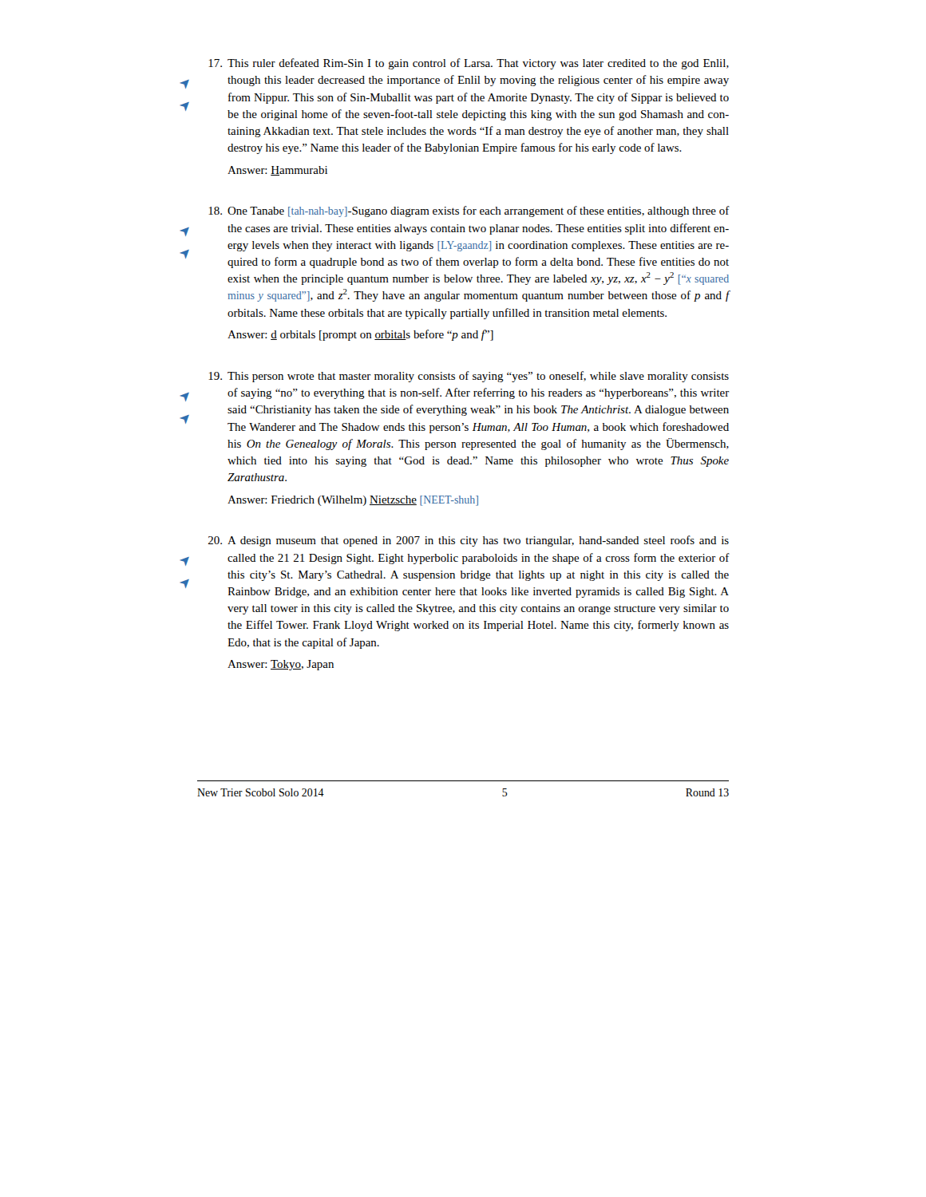17.
➤➤
This ruler defeated Rim-Sin I to gain control of Larsa. That victory was later credited to the god Enlil, though this leader decreased the importance of Enlil by moving the religious center of his empire away from Nippur. This son of Sin-Muballit was part of the Amorite Dynasty. The city of Sippar is believed to be the original home of the seven-foot-tall stele depicting this king with the sun god Shamash and containing Akkadian text. That stele includes the words “If a man destroy the eye of another man, they shall destroy his eye.” Name this leader of the Babylonian Empire famous for his early code of laws.
Answer: Hammurabi
18.
➤➤
One Tanabe [tah-nah-bay]-Sugano diagram exists for each arrangement of these entities, although three of the cases are trivial. These entities always contain two planar nodes. These entities split into different energy levels when they interact with ligands [LY-gaandz] in coordination complexes. These entities are required to form a quadruple bond as two of them overlap to form a delta bond. These five entities do not exist when the principle quantum number is below three. They are labeled xy, yz, xz, x2 − y2 [“x squared minus y squared”], and z2. They have an angular momentum quantum number between those of p and f orbitals. Name these orbitals that are typically partially unfilled in transition metal elements.
Answer: d orbitals [prompt on orbitals before “p and f”]
19.
➤➤
This person wrote that master morality consists of saying “yes” to oneself, while slave morality consists of saying “no” to everything that is non-self. After referring to his readers as “hyperboreans”, this writer said “Christianity has taken the side of everything weak” in his book The Antichrist. A dialogue between The Wanderer and The Shadow ends this person’s Human, All Too Human, a book which foreshadowed his On the Genealogy of Morals. This person represented the goal of humanity as the Übermensch, which tied into his saying that “God is dead.” Name this philosopher who wrote Thus Spoke Zarathustra.
Answer: Friedrich (Wilhelm) Nietzsche [NEET-shuh]
20.
➤➤
A design museum that opened in 2007 in this city has two triangular, hand-sanded steel roofs and is called the 21 21 Design Sight. Eight hyperbolic paraboloids in the shape of a cross form the exterior of this city’s St. Mary’s Cathedral. A suspension bridge that lights up at night in this city is called the Rainbow Bridge, and an exhibition center here that looks like inverted pyramids is called Big Sight. A very tall tower in this city is called the Skytree, and this city contains an orange structure very similar to the Eiffel Tower. Frank Lloyd Wright worked on its Imperial Hotel. Name this city, formerly known as Edo, that is the capital of Japan.
Answer: Tokyo, Japan
New Trier Scobol Solo 2014
5
Round 13